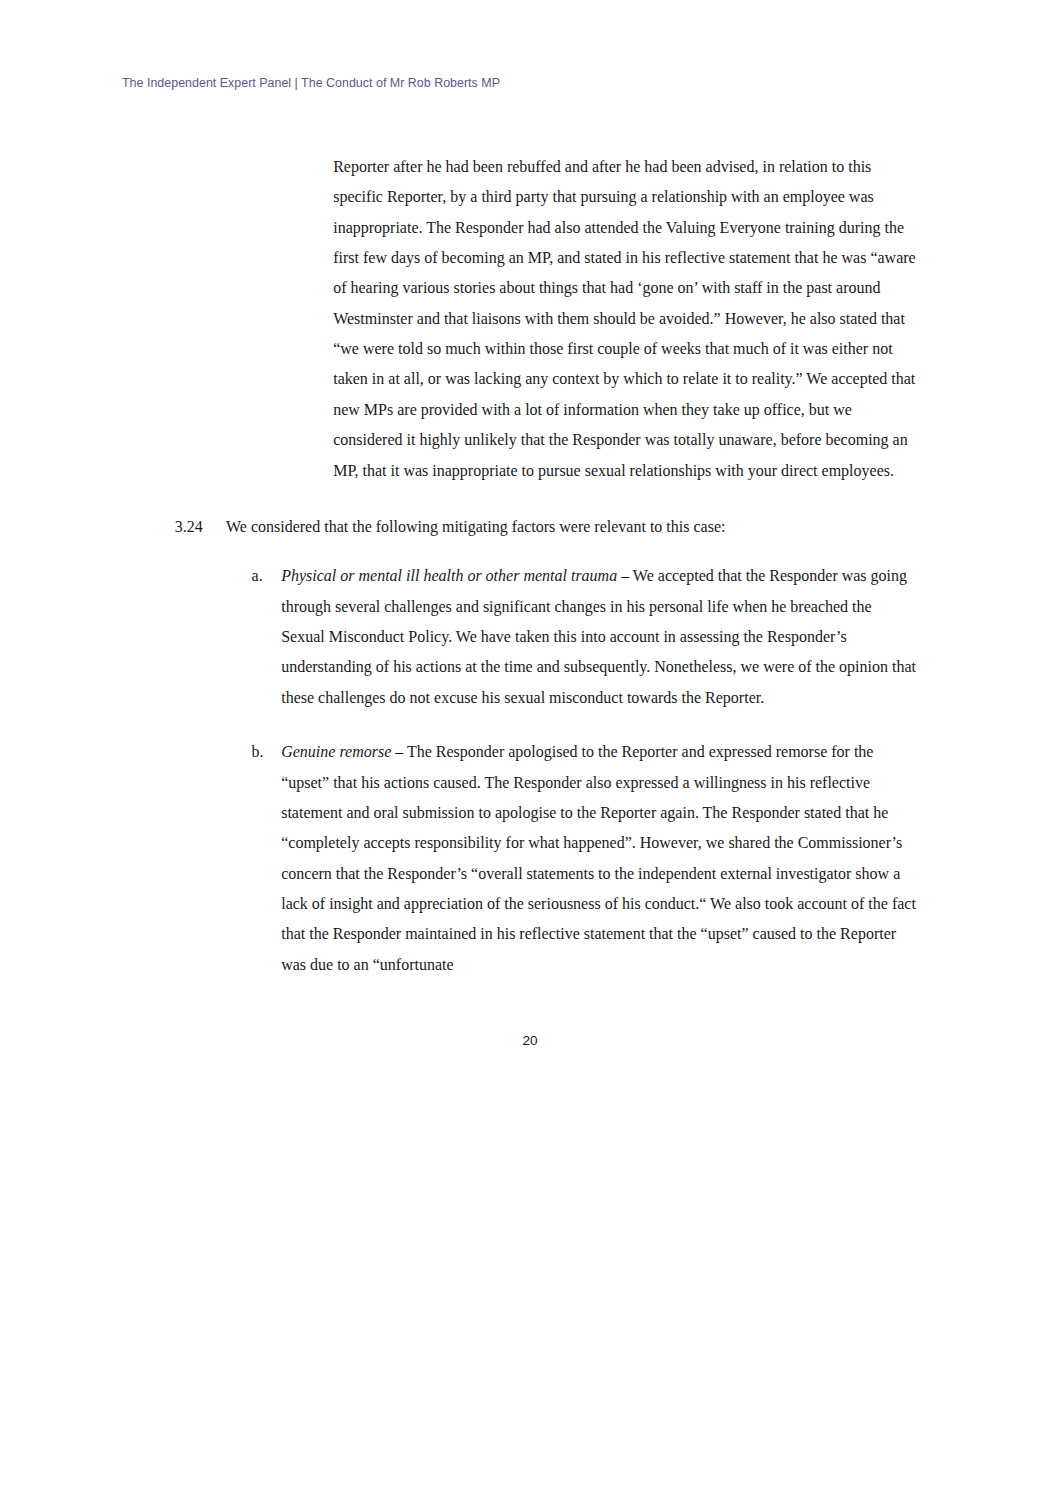The Independent Expert Panel | The Conduct of Mr Rob Roberts MP
Reporter after he had been rebuffed and after he had been advised, in relation to this specific Reporter, by a third party that pursuing a relationship with an employee was inappropriate. The Responder had also attended the Valuing Everyone training during the first few days of becoming an MP, and stated in his reflective statement that he was “aware of hearing various stories about things that had ‘gone on’ with staff in the past around Westminster and that liaisons with them should be avoided.” However, he also stated that “we were told so much within those first couple of weeks that much of it was either not taken in at all, or was lacking any context by which to relate it to reality.” We accepted that new MPs are provided with a lot of information when they take up office, but we considered it highly unlikely that the Responder was totally unaware, before becoming an MP, that it was inappropriate to pursue sexual relationships with your direct employees.
3.24 We considered that the following mitigating factors were relevant to this case:
a. Physical or mental ill health or other mental trauma – We accepted that the Responder was going through several challenges and significant changes in his personal life when he breached the Sexual Misconduct Policy. We have taken this into account in assessing the Responder’s understanding of his actions at the time and subsequently. Nonetheless, we were of the opinion that these challenges do not excuse his sexual misconduct towards the Reporter.
b. Genuine remorse – The Responder apologised to the Reporter and expressed remorse for the “upset” that his actions caused. The Responder also expressed a willingness in his reflective statement and oral submission to apologise to the Reporter again. The Responder stated that he “completely accepts responsibility for what happened”. However, we shared the Commissioner’s concern that the Responder’s “overall statements to the independent external investigator show a lack of insight and appreciation of the seriousness of his conduct.“ We also took account of the fact that the Responder maintained in his reflective statement that the “upset” caused to the Reporter was due to an “unfortunate
20